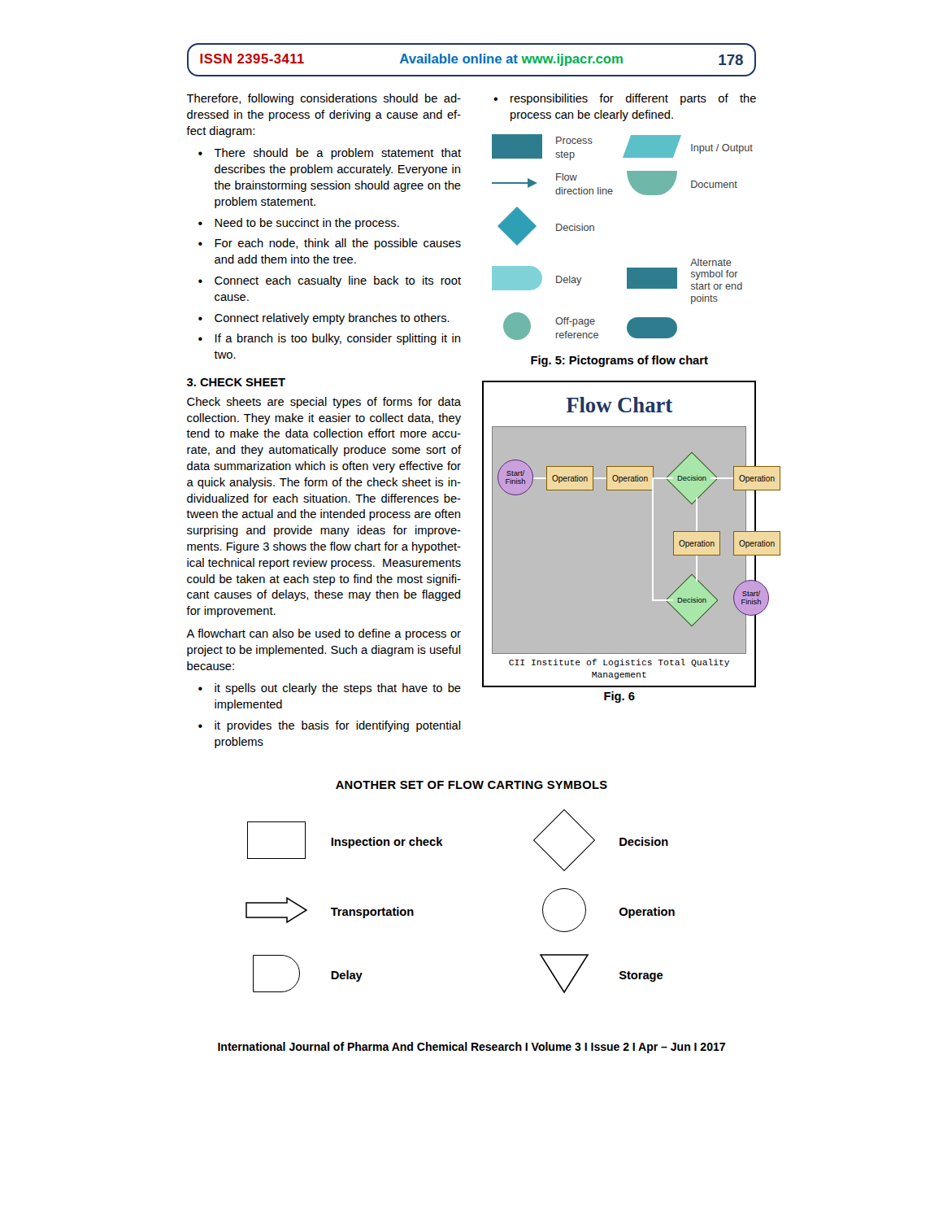ISSN 2395-3411 Available online at www.ijpacr.com 178
Therefore, following considerations should be addressed in the process of deriving a cause and effect diagram:
There should be a problem statement that describes the problem accurately. Everyone in the brainstorming session should agree on the problem statement.
Need to be succinct in the process.
For each node, think all the possible causes and add them into the tree.
Connect each casualty line back to its root cause.
Connect relatively empty branches to others.
If a branch is too bulky, consider splitting it in two.
3. CHECK SHEET
Check sheets are special types of forms for data collection. They make it easier to collect data, they tend to make the data collection effort more accurate, and they automatically produce some sort of data summarization which is often very effective for a quick analysis. The form of the check sheet is individualized for each situation. The differences between the actual and the intended process are often surprising and provide many ideas for improvements. Figure 3 shows the flow chart for a hypothetical technical report review process. Measurements could be taken at each step to find the most significant causes of delays, these may then be flagged for improvement.
A flowchart can also be used to define a process or project to be implemented. Such a diagram is useful because:
it spells out clearly the steps that have to be implemented
it provides the basis for identifying potential problems
responsibilities for different parts of the process can be clearly defined.
| | Process step | | Input / Output |
| | Flow direction line | | Document |
| | Decision | | |
| | Delay | | Alternate symbol for start or end points |
| | Off-page reference | | |
Fig. 5: Pictograms of flow chart
Flow Chart
Start/
Finish
Operation
Operation
Decision
Operation
Operation
Operation
Decision
Start/
Finish
CII Institute of Logistics Total Quality Management
Fig. 6
ANOTHER SET OF FLOW CARTING SYMBOLS
| | Inspection or check | | Decision |
| | Transportation | | Operation |
| | Delay | | Storage |
International Journal of Pharma And Chemical Research I Volume 3 I Issue 2 I Apr – Jun I 2017